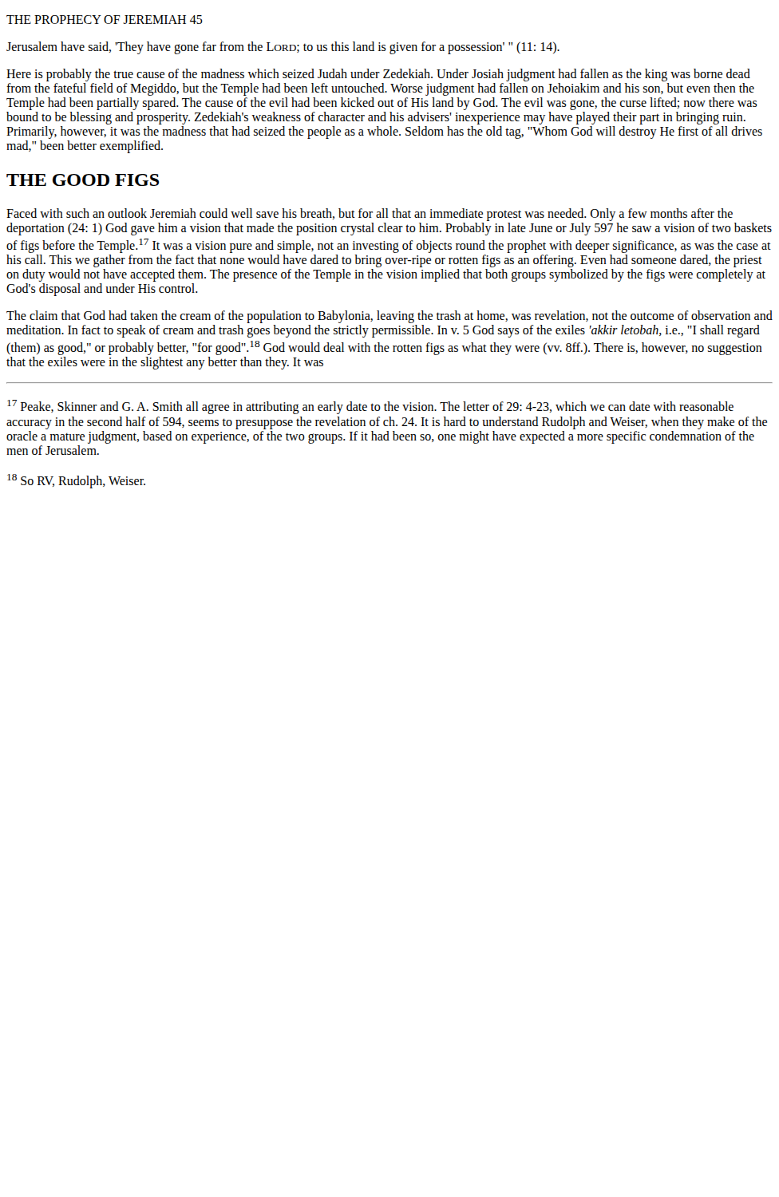THE PROPHECY OF JEREMIAH 45
Jerusalem have said, 'They have gone far from the LORD; to us this land is given for a possession' " (11: 14).
Here is probably the true cause of the madness which seized Judah under Zedekiah. Under Josiah judgment had fallen as the king was borne dead from the fateful field of Megiddo, but the Temple had been left untouched. Worse judgment had fallen on Jehoiakim and his son, but even then the Temple had been partially spared. The cause of the evil had been kicked out of His land by God. The evil was gone, the curse lifted; now there was bound to be blessing and prosperity. Zedekiah's weakness of character and his advisers' inexperience may have played their part in bringing ruin. Primarily, however, it was the madness that had seized the people as a whole. Seldom has the old tag, "Whom God will destroy He first of all drives mad," been better exemplified.
THE GOOD FIGS
Faced with such an outlook Jeremiah could well save his breath, but for all that an immediate protest was needed. Only a few months after the deportation (24: 1) God gave him a vision that made the position crystal clear to him. Probably in late June or July 597 he saw a vision of two baskets of figs before the Temple.17 It was a vision pure and simple, not an investing of objects round the prophet with deeper significance, as was the case at his call. This we gather from the fact that none would have dared to bring over-ripe or rotten figs as an offering. Even had someone dared, the priest on duty would not have accepted them. The presence of the Temple in the vision implied that both groups symbolized by the figs were completely at God's disposal and under His control.
The claim that God had taken the cream of the population to Babylonia, leaving the trash at home, was revelation, not the outcome of observation and meditation. In fact to speak of cream and trash goes beyond the strictly permissible. In v. 5 God says of the exiles 'akkir letobah, i.e., "I shall regard (them) as good," or probably better, "for good".18 God would deal with the rotten figs as what they were (vv. 8ff.). There is, however, no suggestion that the exiles were in the slightest any better than they. It was
17 Peake, Skinner and G. A. Smith all agree in attributing an early date to the vision. The letter of 29: 4-23, which we can date with reasonable accuracy in the second half of 594, seems to presuppose the revelation of ch. 24. It is hard to understand Rudolph and Weiser, when they make of the oracle a mature judgment, based on experience, of the two groups. If it had been so, one might have expected a more specific condemnation of the men of Jerusalem.
18 So RV, Rudolph, Weiser.